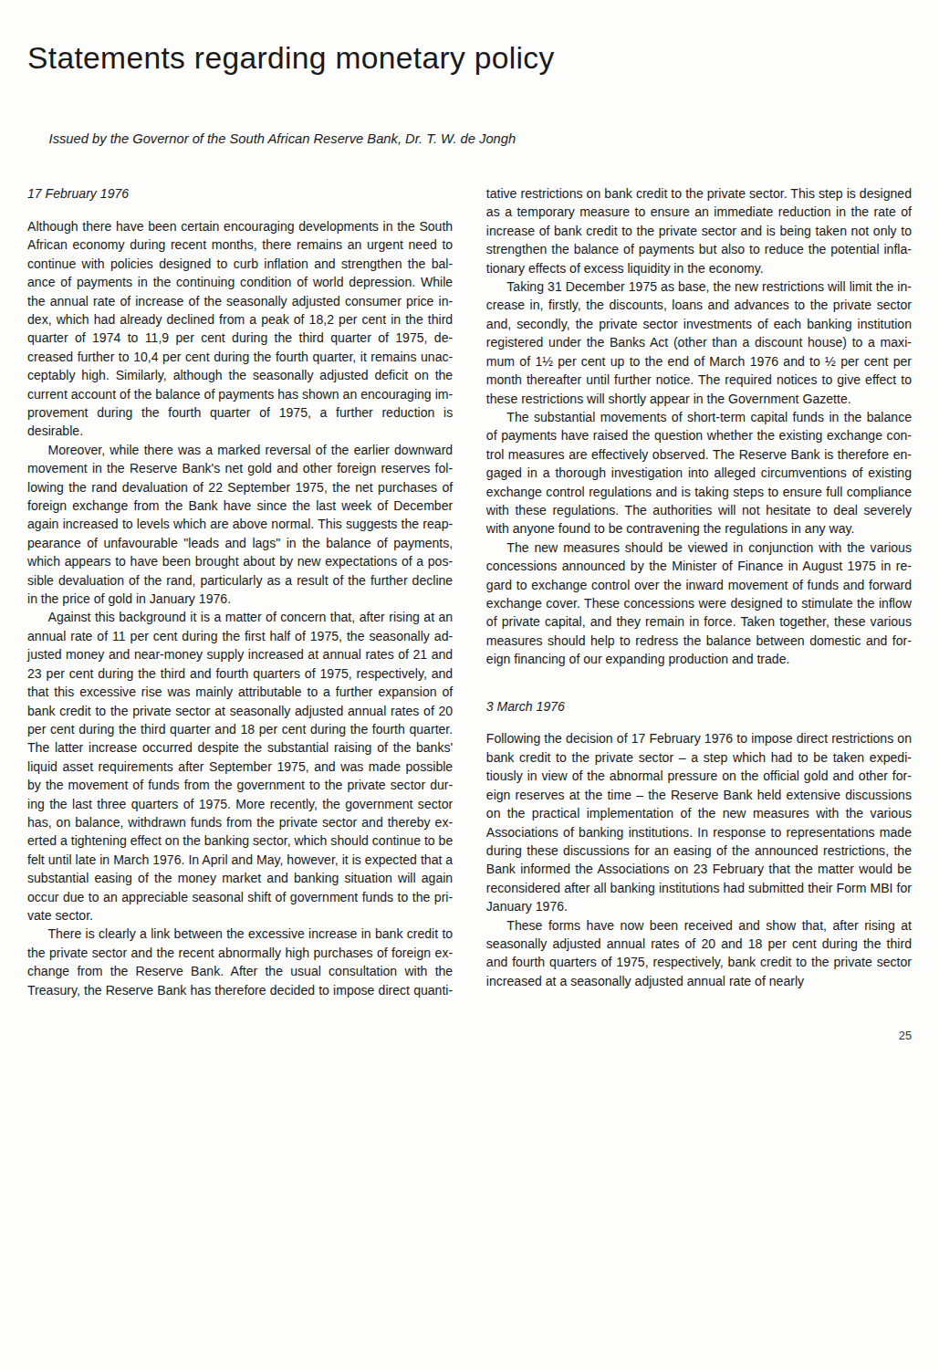Statements regarding monetary policy
Issued by the Governor of the South African Reserve Bank, Dr. T. W. de Jongh
17 February 1976
Although there have been certain encouraging developments in the South African economy during recent months, there remains an urgent need to continue with policies designed to curb inflation and strengthen the balance of payments in the continuing condition of world depression. While the annual rate of increase of the seasonally adjusted consumer price index, which had already declined from a peak of 18,2 per cent in the third quarter of 1974 to 11,9 per cent during the third quarter of 1975, decreased further to 10,4 per cent during the fourth quarter, it remains unacceptably high. Similarly, although the seasonally adjusted deficit on the current account of the balance of payments has shown an encouraging improvement during the fourth quarter of 1975, a further reduction is desirable.
Moreover, while there was a marked reversal of the earlier downward movement in the Reserve Bank's net gold and other foreign reserves following the rand devaluation of 22 September 1975, the net purchases of foreign exchange from the Bank have since the last week of December again increased to levels which are above normal. This suggests the reappearance of unfavourable "leads and lags" in the balance of payments, which appears to have been brought about by new expectations of a possible devaluation of the rand, particularly as a result of the further decline in the price of gold in January 1976.
Against this background it is a matter of concern that, after rising at an annual rate of 11 per cent during the first half of 1975, the seasonally adjusted money and near-money supply increased at annual rates of 21 and 23 per cent during the third and fourth quarters of 1975, respectively, and that this excessive rise was mainly attributable to a further expansion of bank credit to the private sector at seasonally adjusted annual rates of 20 per cent during the third quarter and 18 per cent during the fourth quarter. The latter increase occurred despite the substantial raising of the banks' liquid asset requirements after September 1975, and was made possible by the movement of funds from the government to the private sector during the last three quarters of 1975. More recently, the government sector has, on balance, withdrawn funds from the private sector and thereby exerted a tightening effect on the banking sector, which should continue to be felt until late in March 1976. In April and May, however, it is expected that a substantial easing of the money market and banking situation will again occur due to an appreciable seasonal shift of government funds to the private sector.
There is clearly a link between the excessive increase in bank credit to the private sector and the recent abnormally high purchases of foreign exchange from the Reserve Bank. After the usual consultation with the Treasury, the Reserve Bank has therefore decided to impose direct quantitative restrictions on bank credit to the private sector. This step is designed as a temporary measure to ensure an immediate reduction in the rate of increase of bank credit to the private sector and is being taken not only to strengthen the balance of payments but also to reduce the potential inflationary effects of excess liquidity in the economy.
Taking 31 December 1975 as base, the new restrictions will limit the increase in, firstly, the discounts, loans and advances to the private sector and, secondly, the private sector investments of each banking institution registered under the Banks Act (other than a discount house) to a maximum of 1½ per cent up to the end of March 1976 and to ½ per cent per month thereafter until further notice. The required notices to give effect to these restrictions will shortly appear in the Government Gazette.
The substantial movements of short-term capital funds in the balance of payments have raised the question whether the existing exchange control measures are effectively observed. The Reserve Bank is therefore engaged in a thorough investigation into alleged circumventions of existing exchange control regulations and is taking steps to ensure full compliance with these regulations. The authorities will not hesitate to deal severely with anyone found to be contravening the regulations in any way.
The new measures should be viewed in conjunction with the various concessions announced by the Minister of Finance in August 1975 in regard to exchange control over the inward movement of funds and forward exchange cover. These concessions were designed to stimulate the inflow of private capital, and they remain in force. Taken together, these various measures should help to redress the balance between domestic and foreign financing of our expanding production and trade.
3 March 1976
Following the decision of 17 February 1976 to impose direct restrictions on bank credit to the private sector – a step which had to be taken expeditiously in view of the abnormal pressure on the official gold and other foreign reserves at the time – the Reserve Bank held extensive discussions on the practical implementation of the new measures with the various Associations of banking institutions. In response to representations made during these discussions for an easing of the announced restrictions, the Bank informed the Associations on 23 February that the matter would be reconsidered after all banking institutions had submitted their Form MBI for January 1976.
These forms have now been received and show that, after rising at seasonally adjusted annual rates of 20 and 18 per cent during the third and fourth quarters of 1975, respectively, bank credit to the private sector increased at a seasonally adjusted annual rate of nearly
25